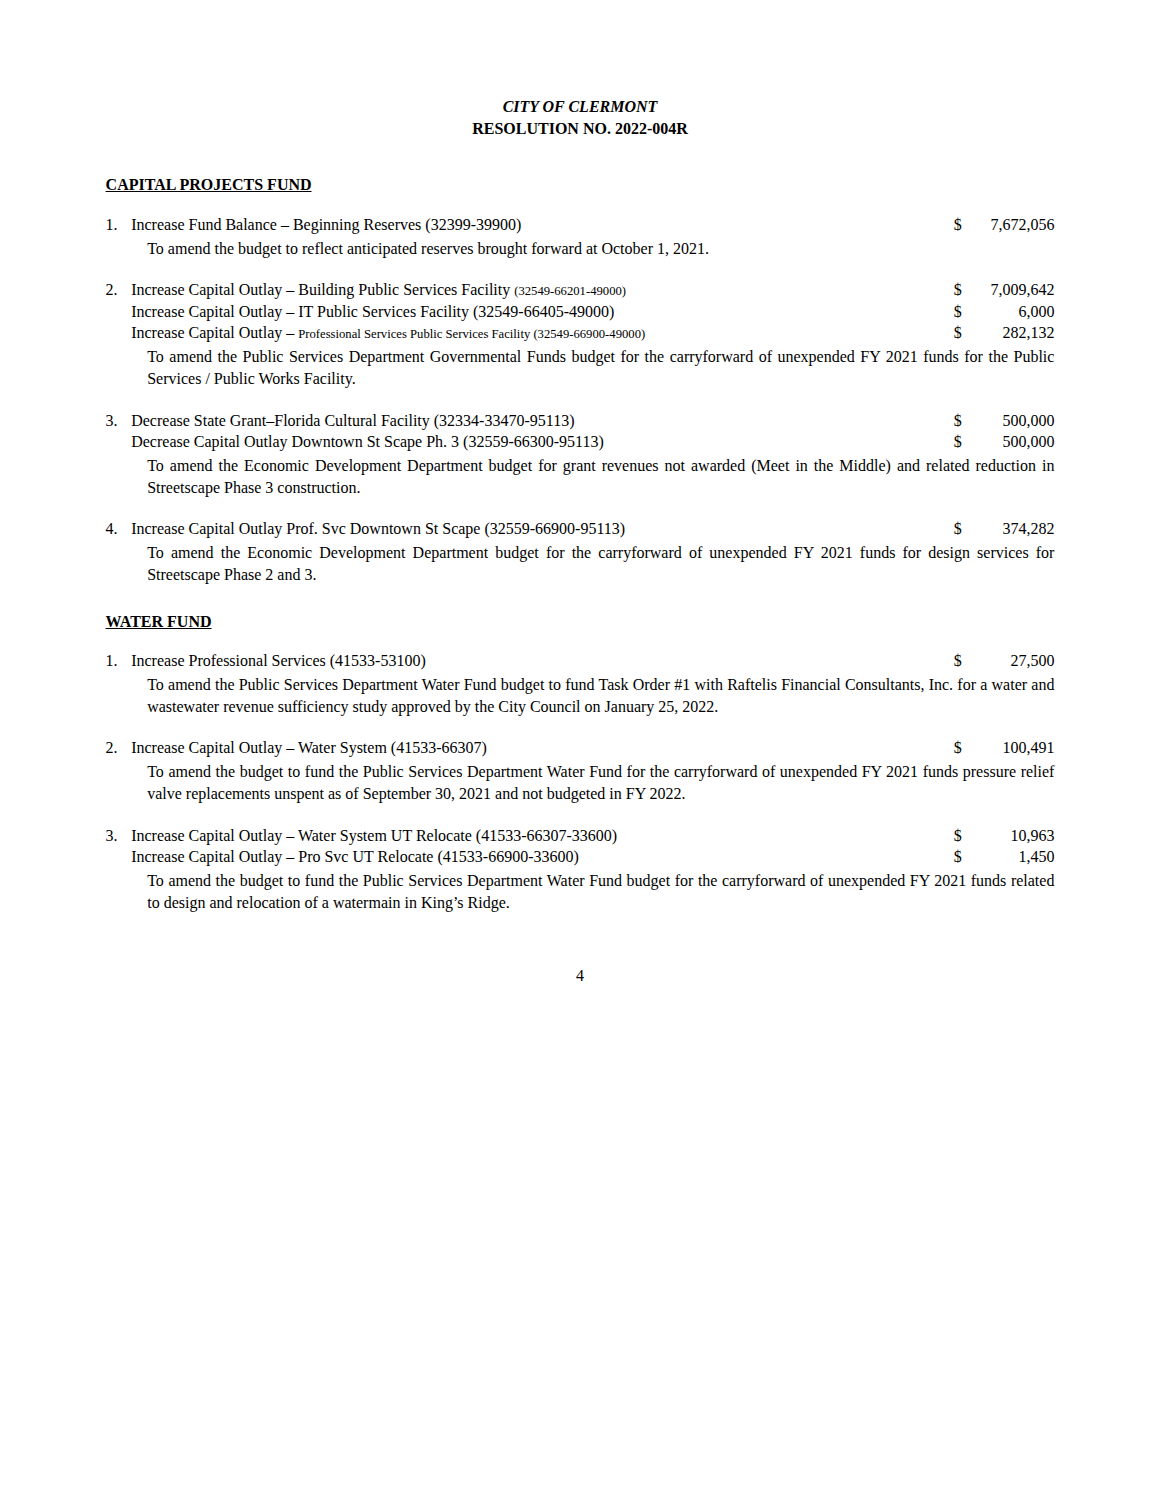CITY OF CLERMONT
RESOLUTION NO. 2022-004R
CAPITAL PROJECTS FUND
| 1. | Increase Fund Balance – Beginning Reserves (32399-39900) | $ | 7,672,056 |
To amend the budget to reflect anticipated reserves brought forward at October 1, 2021.
| 2. | Increase Capital Outlay – Building Public Services Facility (32549-66201-49000) | $ | 7,009,642 |
| | Increase Capital Outlay – IT Public Services Facility (32549-66405-49000) | $ | 6,000 |
| | Increase Capital Outlay – Professional Services Public Services Facility (32549-66900-49000) | $ | 282,132 |
To amend the Public Services Department Governmental Funds budget for the carryforward of unexpended FY 2021 funds for the Public Services / Public Works Facility.
| 3. | Decrease State Grant–Florida Cultural Facility (32334-33470-95113) | $ | 500,000 |
| | Decrease Capital Outlay Downtown St Scape Ph. 3 (32559-66300-95113) | $ | 500,000 |
To amend the Economic Development Department budget for grant revenues not awarded (Meet in the Middle) and related reduction in Streetscape Phase 3 construction.
| 4. | Increase Capital Outlay Prof. Svc Downtown St Scape (32559-66900-95113) | $ | 374,282 |
To amend the Economic Development Department budget for the carryforward of unexpended FY 2021 funds for design services for Streetscape Phase 2 and 3.
WATER FUND
| 1. | Increase Professional Services (41533-53100) | $ | 27,500 |
To amend the Public Services Department Water Fund budget to fund Task Order #1 with Raftelis Financial Consultants, Inc. for a water and wastewater revenue sufficiency study approved by the City Council on January 25, 2022.
| 2. | Increase Capital Outlay – Water System (41533-66307) | $ | 100,491 |
To amend the budget to fund the Public Services Department Water Fund for the carryforward of unexpended FY 2021 funds pressure relief valve replacements unspent as of September 30, 2021 and not budgeted in FY 2022.
| 3. | Increase Capital Outlay – Water System UT Relocate (41533-66307-33600) | $ | 10,963 |
| | Increase Capital Outlay – Pro Svc UT Relocate (41533-66900-33600) | $ | 1,450 |
To amend the budget to fund the Public Services Department Water Fund budget for the carryforward of unexpended FY 2021 funds related to design and relocation of a watermain in King’s Ridge.
4